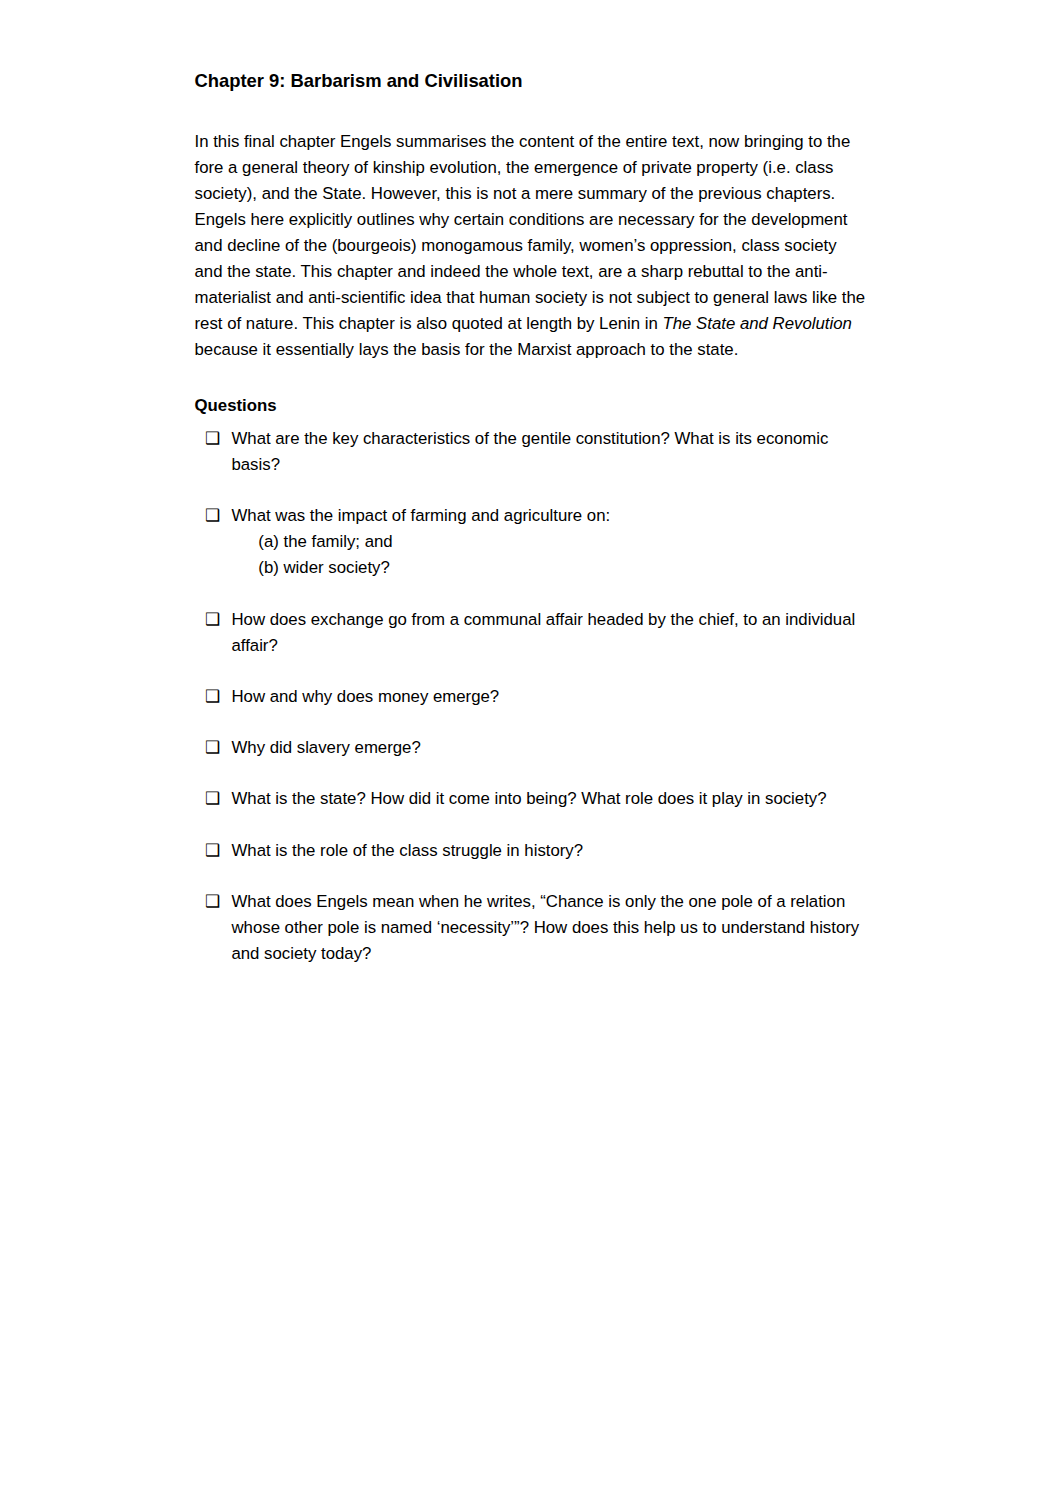Chapter 9: Barbarism and Civilisation
In this final chapter Engels summarises the content of the entire text, now bringing to the fore a general theory of kinship evolution, the emergence of private property (i.e. class society), and the State. However, this is not a mere summary of the previous chapters. Engels here explicitly outlines why certain conditions are necessary for the development and decline of the (bourgeois) monogamous family, women’s oppression, class society and the state. This chapter and indeed the whole text, are a sharp rebuttal to the anti-materialist and anti-scientific idea that human society is not subject to general laws like the rest of nature. This chapter is also quoted at length by Lenin in The State and Revolution because it essentially lays the basis for the Marxist approach to the state.
Questions
What are the key characteristics of the gentile constitution? What is its economic basis?
What was the impact of farming and agriculture on:
(a) the family; and
(b) wider society?
How does exchange go from a communal affair headed by the chief, to an individual affair?
How and why does money emerge?
Why did slavery emerge?
What is the state? How did it come into being? What role does it play in society?
What is the role of the class struggle in history?
What does Engels mean when he writes, “Chance is only the one pole of a relation whose other pole is named ‘necessity’”? How does this help us to understand history and society today?